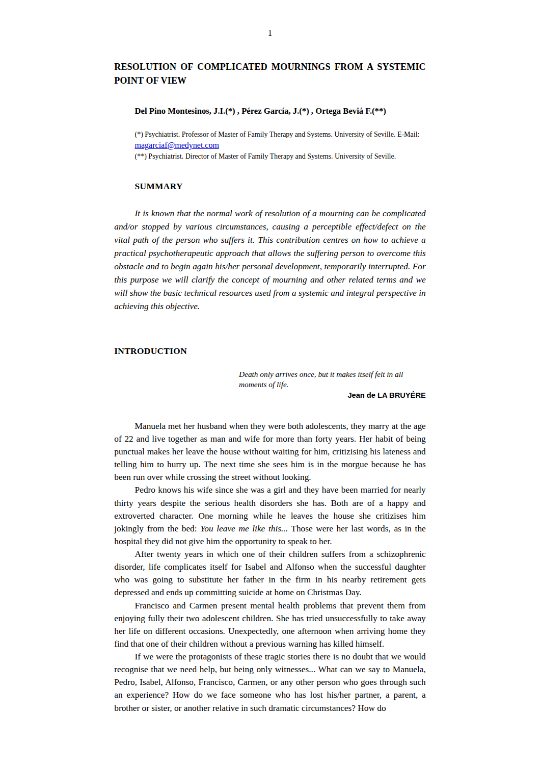1
Resolution of complicated mournings from a systemic point of view
Del Pino Montesinos, J.I.(*) , Pérez García, J.(*) , Ortega Beviá F.(**)
(*) Psychiatrist. Professor of Master of Family Therapy and Systems. University of Seville. E-Mail: magarciaf@medynet.com
(**) Psychiatrist. Director of Master of Family Therapy and Systems. University of Seville.
SUMMARY
It is known that the normal work of resolution of a mourning can be complicated and/or stopped by various circumstances, causing a perceptible effect/defect on the vital path of the person who suffers it. This contribution centres on how to achieve a practical psychotherapeutic approach that allows the suffering person to overcome this obstacle and to begin again his/her personal development, temporarily interrupted. For this purpose we will clarify the concept of mourning and other related terms and we will show the basic technical resources used from a systemic and integral perspective in achieving this objective.
INTRODUCTION
Death only arrives once, but it makes itself felt in all moments of life. Jean de LA BRUYÉRE
Manuela met her husband when they were both adolescents, they marry at the age of 22 and live together as man and wife for more than forty years. Her habit of being punctual makes her leave the house without waiting for him, critizising his lateness and telling him to hurry up. The next time she sees him is in the morgue because he has been run over while crossing the street without looking.
Pedro knows his wife since she was a girl and they have been married for nearly thirty years despite the serious health disorders she has. Both are of a happy and extroverted character. One morning while he leaves the house she critizises him jokingly from the bed: You leave me like this... Those were her last words, as in the hospital they did not give him the opportunity to speak to her.
After twenty years in which one of their children suffers from a schizophrenic disorder, life complicates itself for Isabel and Alfonso when the successful daughter who was going to substitute her father in the firm in his nearby retirement gets depressed and ends up committing suicide at home on Christmas Day.
Francisco and Carmen present mental health problems that prevent them from enjoying fully their two adolescent children. She has tried unsuccessfully to take away her life on different occasions. Unexpectedly, one afternoon when arriving home they find that one of their children without a previous warning has killed himself.
If we were the protagonists of these tragic stories there is no doubt that we would recognise that we need help, but being only witnesses... What can we say to Manuela, Pedro, Isabel, Alfonso, Francisco, Carmen, or any other person who goes through such an experience? How do we face someone who has lost his/her partner, a parent, a brother or sister, or another relative in such dramatic circumstances? How do